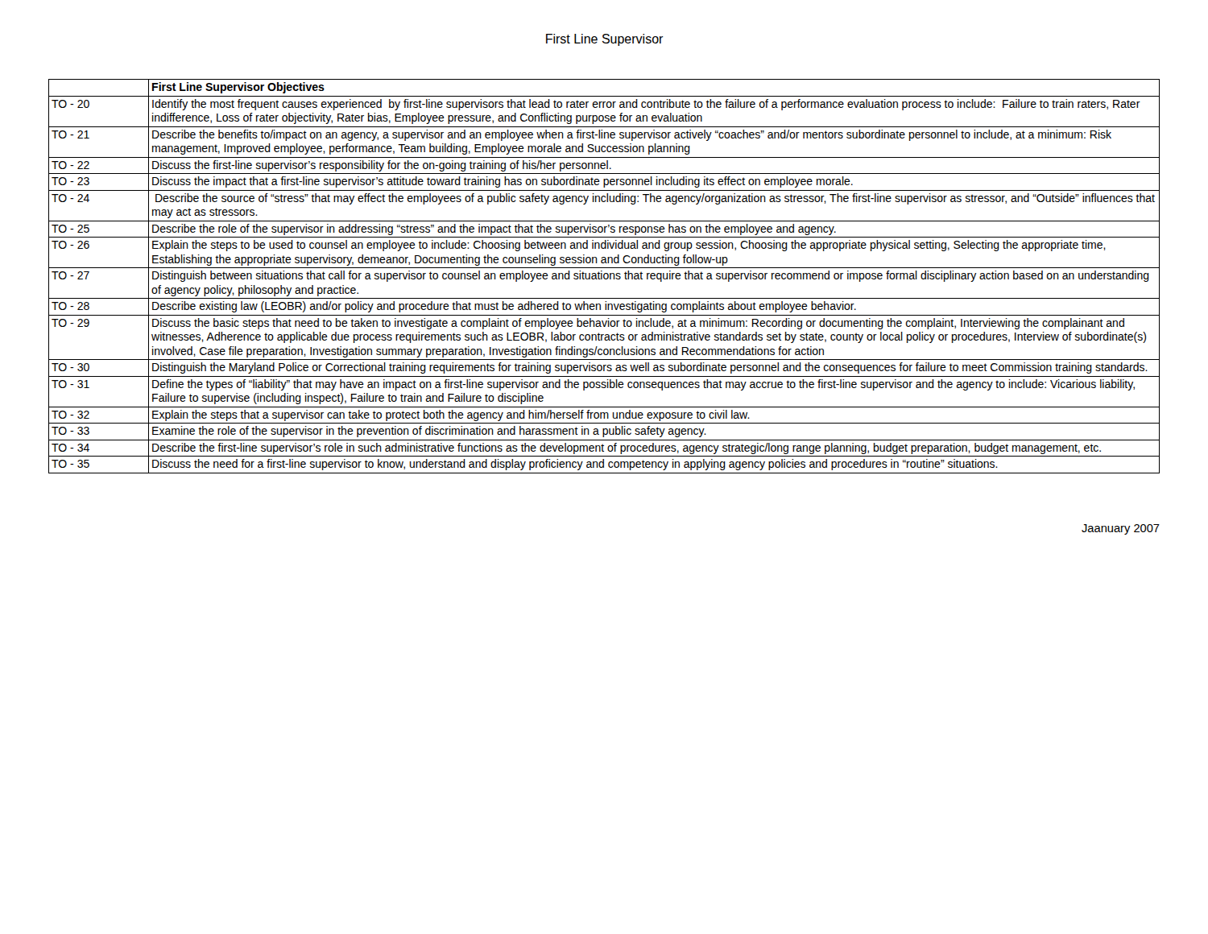First Line Supervisor
| | First Line Supervisor Objectives |
| --- | --- |
| TO - 20 | Identify the most frequent causes experienced by first-line supervisors that lead to rater error and contribute to the failure of a performance evaluation process to include: Failure to train raters, Rater indifference, Loss of rater objectivity, Rater bias, Employee pressure, and Conflicting purpose for an evaluation |
| TO - 21 | Describe the benefits to/impact on an agency, a supervisor and an employee when a first-line supervisor actively “coaches” and/or mentors subordinate personnel to include, at a minimum: Risk management, Improved employee, performance, Team building, Employee morale and Succession planning |
| TO - 22 | Discuss the first-line supervisor’s responsibility for the on-going training of his/her personnel. |
| TO - 23 | Discuss the impact that a first-line supervisor’s attitude toward training has on subordinate personnel including its effect on employee morale. |
| TO - 24 | Describe the source of “stress” that may effect the employees of a public safety agency including: The agency/organization as stressor, The first-line supervisor as stressor, and “Outside” influences that may act as stressors. |
| TO - 25 | Describe the role of the supervisor in addressing “stress” and the impact that the supervisor’s response has on the employee and agency. |
| TO - 26 | Explain the steps to be used to counsel an employee to include: Choosing between and individual and group session, Choosing the appropriate physical setting, Selecting the appropriate time, Establishing the appropriate supervisory, demeanor, Documenting the counseling session and Conducting follow-up |
| TO - 27 | Distinguish between situations that call for a supervisor to counsel an employee and situations that require that a supervisor recommend or impose formal disciplinary action based on an understanding of agency policy, philosophy and practice. |
| TO - 28 | Describe existing law (LEOBR) and/or policy and procedure that must be adhered to when investigating complaints about employee behavior. |
| TO - 29 | Discuss the basic steps that need to be taken to investigate a complaint of employee behavior to include, at a minimum: Recording or documenting the complaint, Interviewing the complainant and witnesses, Adherence to applicable due process requirements such as LEOBR, labor contracts or administrative standards set by state, county or local policy or procedures, Interview of subordinate(s) involved, Case file preparation, Investigation summary preparation, Investigation findings/conclusions and Recommendations for action |
| TO - 30 | Distinguish the Maryland Police or Correctional training requirements for training supervisors as well as subordinate personnel and the consequences for failure to meet Commission training standards. |
| TO - 31 | Define the types of “liability” that may have an impact on a first-line supervisor and the possible consequences that may accrue to the first-line supervisor and the agency to include: Vicarious liability, Failure to supervise (including inspect), Failure to train and Failure to discipline |
| TO - 32 | Explain the steps that a supervisor can take to protect both the agency and him/herself from undue exposure to civil law. |
| TO - 33 | Examine the role of the supervisor in the prevention of discrimination and harassment in a public safety agency. |
| TO - 34 | Describe the first-line supervisor’s role in such administrative functions as the development of procedures, agency strategic/long range planning, budget preparation, budget management, etc. |
| TO - 35 | Discuss the need for a first-line supervisor to know, understand and display proficiency and competency in applying agency policies and procedures in “routine” situations. |
Jaanuary 2007